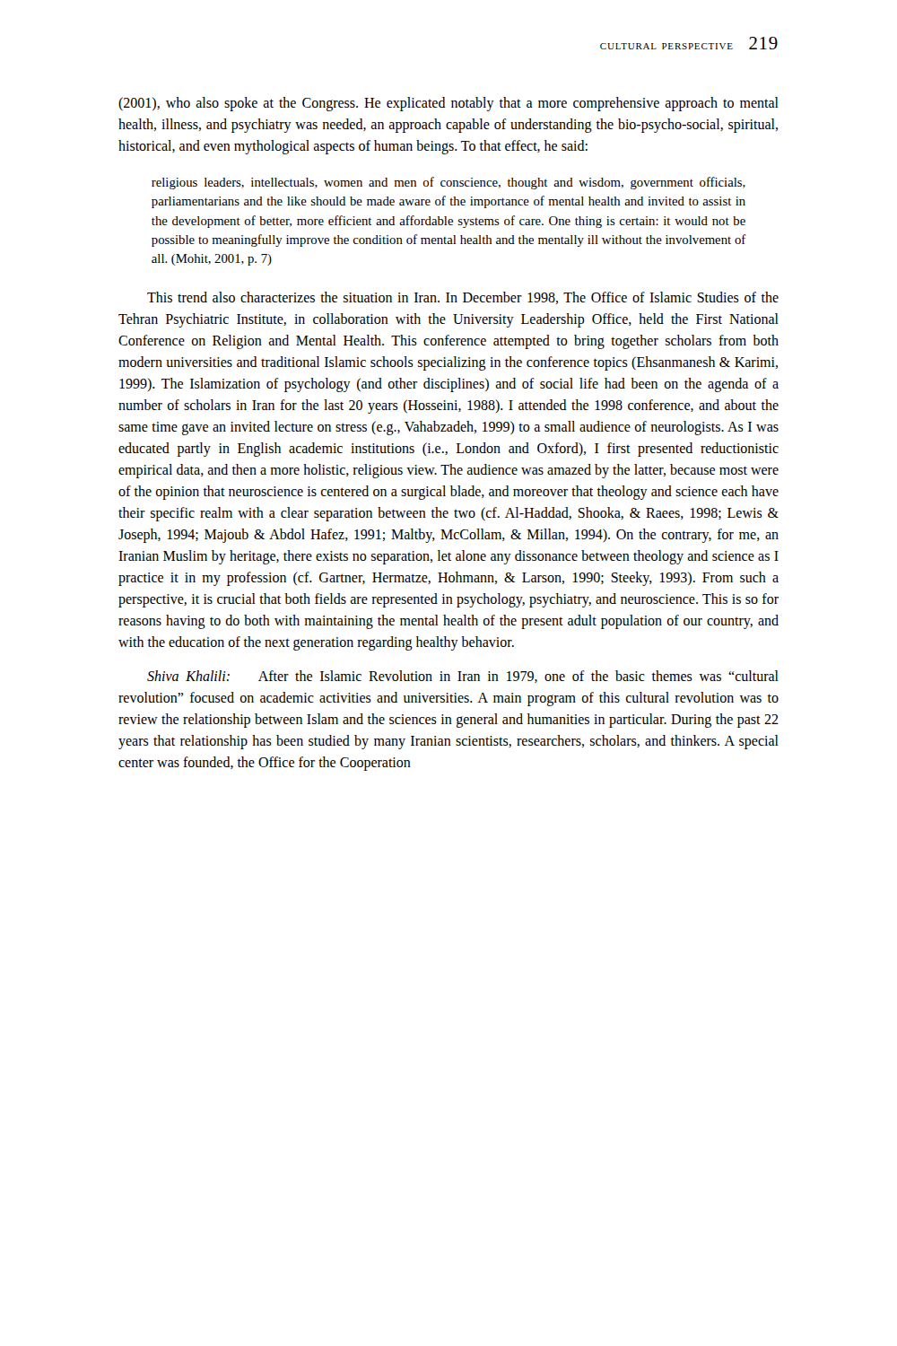cultural perspective 219
(2001), who also spoke at the Congress. He explicated notably that a more comprehensive approach to mental health, illness, and psychiatry was needed, an approach capable of understanding the bio-psycho-social, spiritual, historical, and even mythological aspects of human beings. To that effect, he said:
religious leaders, intellectuals, women and men of conscience, thought and wisdom, government officials, parliamentarians and the like should be made aware of the importance of mental health and invited to assist in the development of better, more efficient and affordable systems of care. One thing is certain: it would not be possible to meaningfully improve the condition of mental health and the mentally ill without the involvement of all. (Mohit, 2001, p. 7)
This trend also characterizes the situation in Iran. In December 1998, The Office of Islamic Studies of the Tehran Psychiatric Institute, in collaboration with the University Leadership Office, held the First National Conference on Religion and Mental Health. This conference attempted to bring together scholars from both modern universities and traditional Islamic schools specializing in the conference topics (Ehsanmanesh & Karimi, 1999). The Islamization of psychology (and other disciplines) and of social life had been on the agenda of a number of scholars in Iran for the last 20 years (Hosseini, 1988). I attended the 1998 conference, and about the same time gave an invited lecture on stress (e.g., Vahabzadeh, 1999) to a small audience of neurologists. As I was educated partly in English academic institutions (i.e., London and Oxford), I first presented reductionistic empirical data, and then a more holistic, religious view. The audience was amazed by the latter, because most were of the opinion that neuroscience is centered on a surgical blade, and moreover that theology and science each have their specific realm with a clear separation between the two (cf. Al-Haddad, Shooka, & Raees, 1998; Lewis & Joseph, 1994; Majoub & Abdol Hafez, 1991; Maltby, McCollam, & Millan, 1994). On the contrary, for me, an Iranian Muslim by heritage, there exists no separation, let alone any dissonance between theology and science as I practice it in my profession (cf. Gartner, Hermatze, Hohmann, & Larson, 1990; Steeky, 1993). From such a perspective, it is crucial that both fields are represented in psychology, psychiatry, and neuroscience. This is so for reasons having to do both with maintaining the mental health of the present adult population of our country, and with the education of the next generation regarding healthy behavior.
Shiva Khalili: After the Islamic Revolution in Iran in 1979, one of the basic themes was “cultural revolution” focused on academic activities and universities. A main program of this cultural revolution was to review the relationship between Islam and the sciences in general and humanities in particular. During the past 22 years that relationship has been studied by many Iranian scientists, researchers, scholars, and thinkers. A special center was founded, the Office for the Cooperation